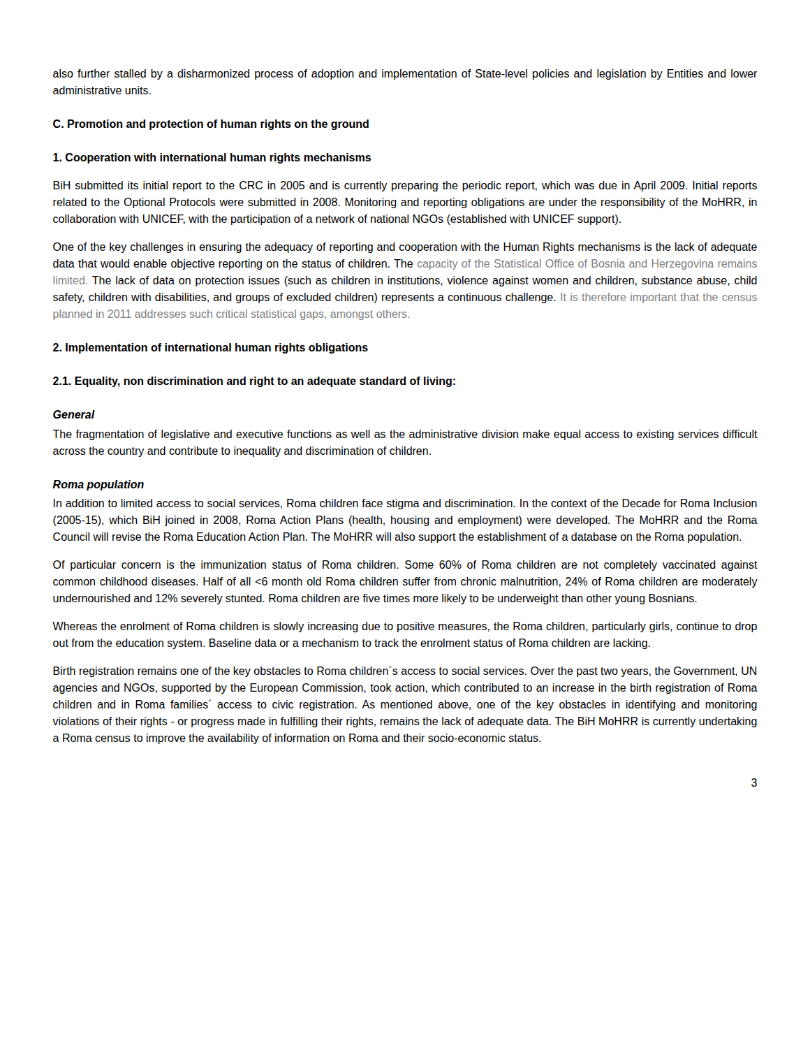also further stalled by a disharmonized process of adoption and implementation of State-level policies and legislation by Entities and lower administrative units.
C. Promotion and protection of human rights on the ground
1. Cooperation with international human rights mechanisms
BiH submitted its initial report to the CRC in 2005 and is currently preparing the periodic report, which was due in April 2009. Initial reports related to the Optional Protocols were submitted in 2008. Monitoring and reporting obligations are under the responsibility of the MoHRR, in collaboration with UNICEF, with the participation of a network of national NGOs (established with UNICEF support).
One of the key challenges in ensuring the adequacy of reporting and cooperation with the Human Rights mechanisms is the lack of adequate data that would enable objective reporting on the status of children. The capacity of the Statistical Office of Bosnia and Herzegovina remains limited. The lack of data on protection issues (such as children in institutions, violence against women and children, substance abuse, child safety, children with disabilities, and groups of excluded children) represents a continuous challenge. It is therefore important that the census planned in 2011 addresses such critical statistical gaps, amongst others.
2. Implementation of international human rights obligations
2.1. Equality, non discrimination and right to an adequate standard of living:
General
The fragmentation of legislative and executive functions as well as the administrative division make equal access to existing services difficult across the country and contribute to inequality and discrimination of children.
Roma population
In addition to limited access to social services, Roma children face stigma and discrimination. In the context of the Decade for Roma Inclusion (2005-15), which BiH joined in 2008, Roma Action Plans (health, housing and employment) were developed. The MoHRR and the Roma Council will revise the Roma Education Action Plan. The MoHRR will also support the establishment of a database on the Roma population.
Of particular concern is the immunization status of Roma children. Some 60% of Roma children are not completely vaccinated against common childhood diseases. Half of all <6 month old Roma children suffer from chronic malnutrition, 24% of Roma children are moderately undernourished and 12% severely stunted. Roma children are five times more likely to be underweight than other young Bosnians.
Whereas the enrolment of Roma children is slowly increasing due to positive measures, the Roma children, particularly girls, continue to drop out from the education system. Baseline data or a mechanism to track the enrolment status of Roma children are lacking.
Birth registration remains one of the key obstacles to Roma children´s access to social services. Over the past two years, the Government, UN agencies and NGOs, supported by the European Commission, took action, which contributed to an increase in the birth registration of Roma children and in Roma families´ access to civic registration. As mentioned above, one of the key obstacles in identifying and monitoring violations of their rights - or progress made in fulfilling their rights, remains the lack of adequate data. The BiH MoHRR is currently undertaking a Roma census to improve the availability of information on Roma and their socio-economic status.
3